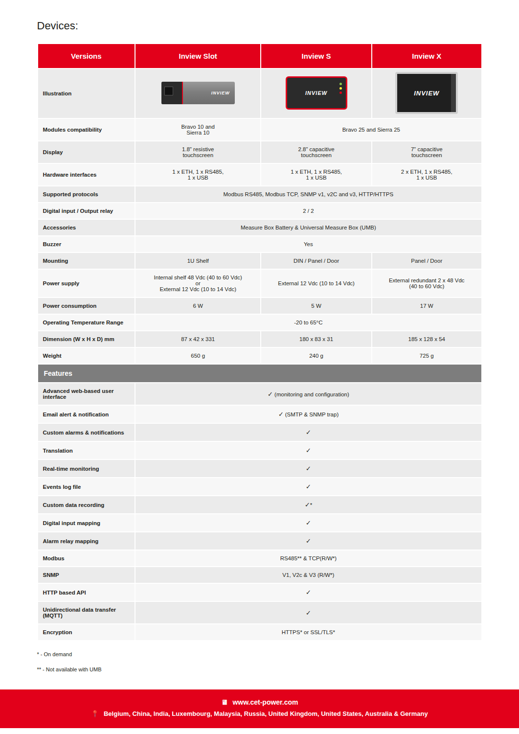Devices:
| Versions | Inview Slot | Inview S | Inview X |
| --- | --- | --- | --- |
| Illustration | INVIEW | INVIEW | INVIEW |
| Modules compatibility | Bravo 10 and Sierra 10 | Bravo 25 and Sierra 25 |
| Display | 1.8” resistive touchscreen | 2.8” capacitive touchscreen | 7” capacitive touchscreen |
| Hardware interfaces | 1 x ETH, 1 x RS485, 1 x USB | 1 x ETH, 1 x RS485, 1 x USB | 2 x ETH, 1 x RS485, 1 x USB |
| Supported protocols | Modbus RS485, Modbus TCP, SNMP v1, v2C and v3, HTTP/HTTPS |
| Digital input / Output relay | 2 / 2 |
| Accessories | Measure Box Battery & Universal Measure Box (UMB) |
| Buzzer | Yes |
| Mounting | 1U Shelf | DIN / Panel / Door | Panel / Door |
| Power supply | Internal shelf 48 Vdc (40 to 60 Vdc) or External 12 Vdc (10 to 14 Vdc) | External 12 Vdc (10 to 14 Vdc) | External redundant 2 x 48 Vdc (40 to 60 Vdc) |
| Power consumption | 6 W | 5 W | 17 W |
| Operating Temperature Range | -20 to 65°C |
| Dimension (W x H x D) mm | 87 x 42 x 331 | 180 x 83 x 31 | 185 x 128 x 54 |
| Weight | 650 g | 240 g | 725 g |
| Features |
| Advanced web-based user interface | ✓ (monitoring and configuration) |
| Email alert & notification | ✓ (SMTP & SNMP trap) |
| Custom alarms & notifications | ✓ |
| Translation | ✓ |
| Real-time monitoring | ✓ |
| Events log file | ✓ |
| Custom data recording | ✓ * |
| Digital input mapping | ✓ |
| Alarm relay mapping | ✓ |
| Modbus | RS485** & TCP(R/W*) |
| SNMP | V1, V2c & V3 (R/W*) |
| HTTP based API | ✓ |
| Unidirectional data transfer (MQTT) | ✓ |
| Encryption | HTTPS* or SSL/TLS* |
* - On demand
** - Not available with UMB
🖥 www.cet-power.com 📍 Belgium, China, India, Luxembourg, Malaysia, Russia, United Kingdom, United States, Australia & Germany